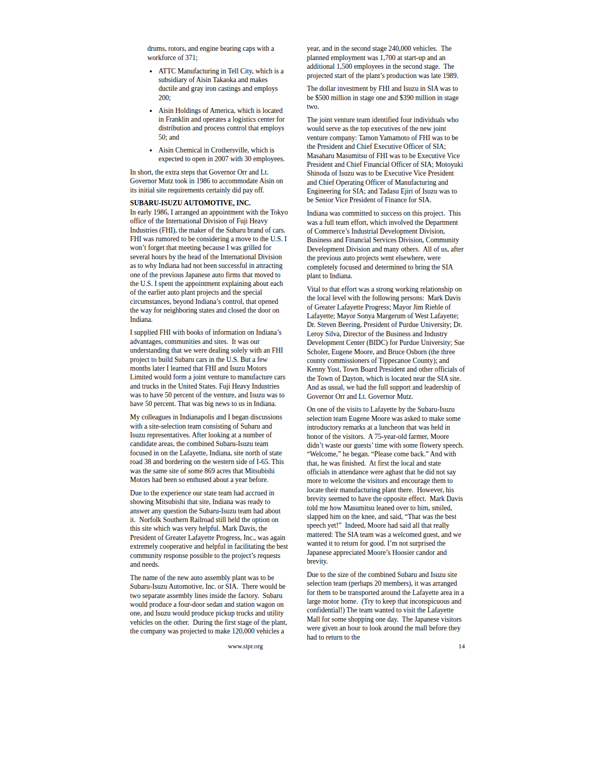drums, rotors, and engine bearing caps with a workforce of 371;
ATTC Manufacturing in Tell City, which is a subsidiary of Aisin Takaoka and makes ductile and gray iron castings and employs 200;
Aisin Holdings of America, which is located in Franklin and operates a logistics center for distribution and process control that employs 50; and
Aisin Chemical in Crothersville, which is expected to open in 2007 with 30 employees.
In short, the extra steps that Governor Orr and Lt. Governor Mutz took in 1986 to accommodate Aisin on its initial site requirements certainly did pay off.
Subaru-Isuzu Automotive, Inc.
In early 1986, I arranged an appointment with the Tokyo office of the International Division of Fuji Heavy Industries (FHI), the maker of the Subaru brand of cars. FHI was rumored to be considering a move to the U.S. I won’t forget that meeting because I was grilled for several hours by the head of the International Division as to why Indiana had not been successful in attracting one of the previous Japanese auto firms that moved to the U.S. I spent the appointment explaining about each of the earlier auto plant projects and the special circumstances, beyond Indiana’s control, that opened the way for neighboring states and closed the door on Indiana.
I supplied FHI with books of information on Indiana’s advantages, communities and sites. It was our understanding that we were dealing solely with an FHI project to build Subaru cars in the U.S. But a few months later I learned that FHI and Isuzu Motors Limited would form a joint venture to manufacture cars and trucks in the United States. Fuji Heavy Industries was to have 50 percent of the venture, and Isuzu was to have 50 percent. That was big news to us in Indiana.
My colleagues in Indianapolis and I began discussions with a site-selection team consisting of Subaru and Isuzu representatives. After looking at a number of candidate areas, the combined Subaru-Isuzu team focused in on the Lafayette, Indiana, site north of state road 38 and bordering on the western side of I-65. This was the same site of some 869 acres that Mitsubishi Motors had been so enthused about a year before.
Due to the experience our state team had accrued in showing Mitsubishi that site, Indiana was ready to answer any question the Subaru-Isuzu team had about it. Norfolk Southern Railroad still held the option on this site which was very helpful. Mark Davis, the President of Greater Lafayette Progress, Inc., was again extremely cooperative and helpful in facilitating the best community response possible to the project’s requests and needs.
The name of the new auto assembly plant was to be Subaru-Isuzu Automotive, Inc. or SIA. There would be two separate assembly lines inside the factory. Subaru would produce a four-door sedan and station wagon on one, and Isuzu would produce pickup trucks and utility vehicles on the other. During the first stage of the plant, the company was projected to make 120,000 vehicles a year, and in the second stage 240,000 vehicles. The planned employment was 1,700 at start-up and an additional 1,500 employees in the second stage. The projected start of the plant’s production was late 1989.
The dollar investment by FHI and Isuzu in SIA was to be $500 million in stage one and $390 million in stage two.
The joint venture team identified four individuals who would serve as the top executives of the new joint venture company: Tamon Yamamoto of FHI was to be the President and Chief Executive Officer of SIA; Masaharu Masumitsu of FHI was to be Executive Vice President and Chief Financial Officer of SIA; Motoyuki Shinoda of Isuzu was to be Executive Vice President and Chief Operating Officer of Manufacturing and Engineering for SIA; and Tadasu Ejiri of Isuzu was to be Senior Vice President of Finance for SIA.
Indiana was committed to success on this project. This was a full team effort, which involved the Department of Commerce’s Industrial Development Division, Business and Financial Services Division, Community Development Division and many others. All of us, after the previous auto projects went elsewhere, were completely focused and determined to bring the SIA plant to Indiana.
Vital to that effort was a strong working relationship on the local level with the following persons: Mark Davis of Greater Lafayette Progress; Mayor Jim Riehle of Lafayette; Mayor Sonya Margerum of West Lafayette; Dr. Steven Beering, President of Purdue University; Dr. Leroy Silva, Director of the Business and Industry Development Center (BIDC) for Purdue University; Sue Scholer, Eugene Moore, and Bruce Osborn (the three county commissioners of Tippecanoe County); and Kenny Yost, Town Board President and other officials of the Town of Dayton, which is located near the SIA site. And as usual, we had the full support and leadership of Governor Orr and Lt. Governor Mutz.
On one of the visits to Lafayette by the Subaru-Isuzu selection team Eugene Moore was asked to make some introductory remarks at a luncheon that was held in honor of the visitors. A 75-year-old farmer, Moore didn’t waste our guests’ time with some flowery speech. “Welcome,” he began. “Please come back.” And with that, he was finished. At first the local and state officials in attendance were aghast that he did not say more to welcome the visitors and encourage them to locate their manufacturing plant there. However, his brevity seemed to have the opposite effect. Mark Davis told me how Masumitsu leaned over to him, smiled, slapped him on the knee, and said, “That was the best speech yet!” Indeed, Moore had said all that really mattered: The SIA team was a welcomed guest, and we wanted it to return for good. I’m not surprised the Japanese appreciated Moore’s Hoosier candor and brevity.
Due to the size of the combined Subaru and Isuzu site selection team (perhaps 20 members), it was arranged for them to be transported around the Lafayette area in a large motor home. (Try to keep that inconspicuous and confidential!) The team wanted to visit the Lafayette Mall for some shopping one day. The Japanese visitors were given an hour to look around the mall before they had to return to the
www.sipr.org 14